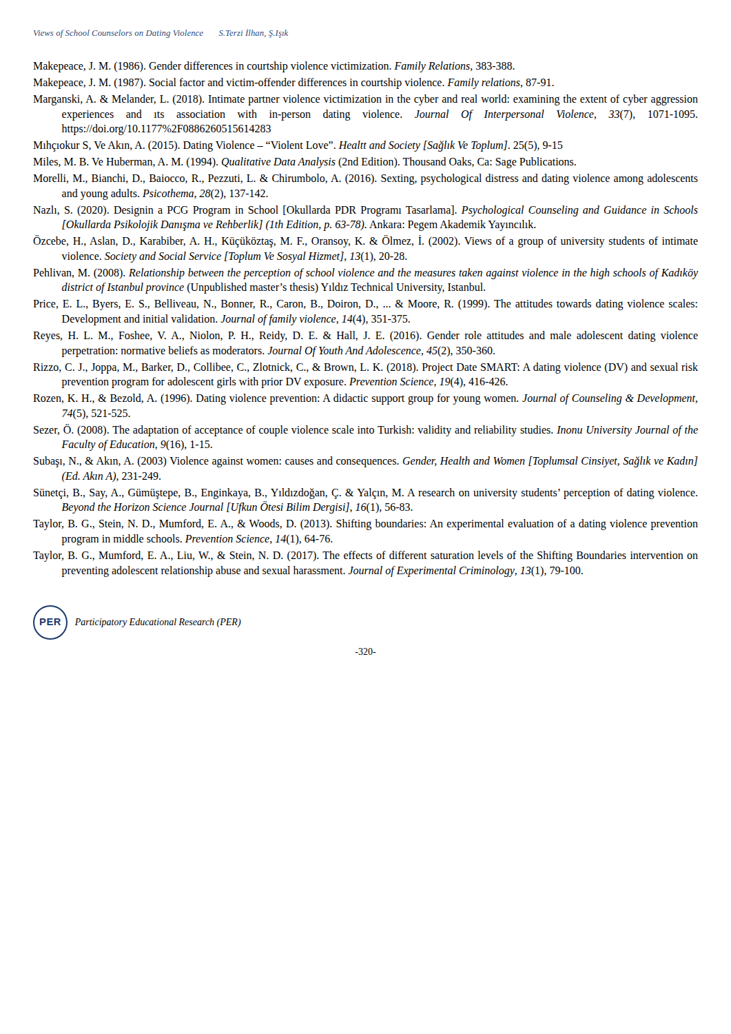Views of School Counselors on Dating Violence S.Terzi İlhan, Ş.Işık
Makepeace, J. M. (1986). Gender differences in courtship violence victimization. Family Relations, 383-388.
Makepeace, J. M. (1987). Social factor and victim-offender differences in courtship violence. Family relations, 87-91.
Marganski, A. & Melander, L. (2018). Intimate partner violence victimization in the cyber and real world: examining the extent of cyber aggression experiences and ıts association with in-person dating violence. Journal Of Interpersonal Violence, 33(7), 1071-1095. https://doi.org/10.1177%2F0886260515614283
Mıhçıokur S, Ve Akın, A. (2015). Dating Violence – “Violent Love”. Healtt and Society [Sağlık Ve Toplum]. 25(5), 9-15
Miles, M. B. Ve Huberman, A. M. (1994). Qualitative Data Analysis (2nd Edition). Thousand Oaks, Ca: Sage Publications.
Morelli, M., Bianchi, D., Baiocco, R., Pezzuti, L. & Chirumbolo, A. (2016). Sexting, psychological distress and dating violence among adolescents and young adults. Psicothema, 28(2), 137-142.
Nazlı, S. (2020). Designin a PCG Program in School [Okullarda PDR Programı Tasarlama]. Psychological Counseling and Guidance in Schools [Okullarda Psikolojik Danışma ve Rehberlik] (1th Edition, p. 63-78). Ankara: Pegem Akademik Yayıncılık.
Özcebe, H., Aslan, D., Karabiber, A. H., Küçüköztaş, M. F., Oransoy, K. & Ölmez, İ. (2002). Views of a group of university students of intimate violence. Society and Social Service [Toplum Ve Sosyal Hizmet], 13(1), 20-28.
Pehlivan, M. (2008). Relationship between the perception of school violence and the measures taken against violence in the high schools of Kadıköy district of Istanbul province (Unpublished master’s thesis) Yıldız Technical University, Istanbul.
Price, E. L., Byers, E. S., Belliveau, N., Bonner, R., Caron, B., Doiron, D., ... & Moore, R. (1999). The attitudes towards dating violence scales: Development and initial validation. Journal of family violence, 14(4), 351-375.
Reyes, H. L. M., Foshee, V. A., Niolon, P. H., Reidy, D. E. & Hall, J. E. (2016). Gender role attitudes and male adolescent dating violence perpetration: normative beliefs as moderators. Journal Of Youth And Adolescence, 45(2), 350-360.
Rizzo, C. J., Joppa, M., Barker, D., Collibee, C., Zlotnick, C., & Brown, L. K. (2018). Project Date SMART: A dating violence (DV) and sexual risk prevention program for adolescent girls with prior DV exposure. Prevention Science, 19(4), 416-426.
Rozen, K. H., & Bezold, A. (1996). Dating violence prevention: A didactic support group for young women. Journal of Counseling & Development, 74(5), 521-525.
Sezer, Ö. (2008). The adaptation of acceptance of couple violence scale into Turkish: validity and reliability studies. Inonu University Journal of the Faculty of Education, 9(16), 1-15.
Subaşı, N., & Akın, A. (2003) Violence against women: causes and consequences. Gender, Health and Women [Toplumsal Cinsiyet, Sağlık ve Kadın] (Ed. Akın A), 231-249.
Sünetçi, B., Say, A., Gümüştepe, B., Enginkaya, B., Yıldızdoğan, Ç. & Yalçın, M. A research on university students’ perception of dating violence. Beyond the Horizon Science Journal [Ufkun Ötesi Bilim Dergisi], 16(1), 56-83.
Taylor, B. G., Stein, N. D., Mumford, E. A., & Woods, D. (2013). Shifting boundaries: An experimental evaluation of a dating violence prevention program in middle schools. Prevention Science, 14(1), 64-76.
Taylor, B. G., Mumford, E. A., Liu, W., & Stein, N. D. (2017). The effects of different saturation levels of the Shifting Boundaries intervention on preventing adolescent relationship abuse and sexual harassment. Journal of Experimental Criminology, 13(1), 79-100.
PER
Participatory Educational Research (PER)
-320-